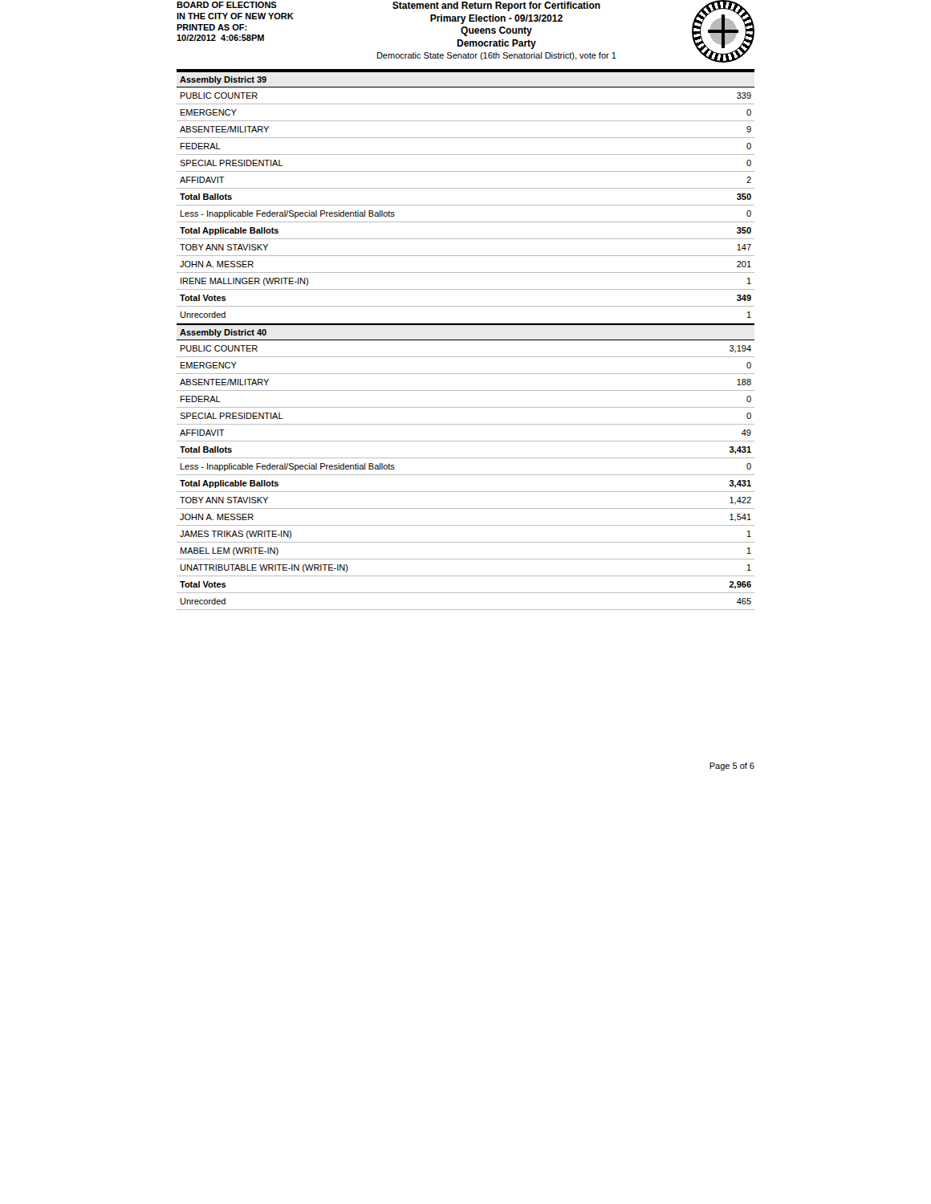BOARD OF ELECTIONS
IN THE CITY OF NEW YORK
PRINTED AS OF:
10/2/2012 4:06:58PM
Statement and Return Report for Certification
Primary Election - 09/13/2012
Queens County
Democratic Party
Democratic State Senator (16th Senatorial District), vote for 1
Assembly District 39
| PUBLIC COUNTER | 339 |
| EMERGENCY | 0 |
| ABSENTEE/MILITARY | 9 |
| FEDERAL | 0 |
| SPECIAL PRESIDENTIAL | 0 |
| AFFIDAVIT | 2 |
| Total Ballots | 350 |
| Less - Inapplicable Federal/Special Presidential Ballots | 0 |
| Total Applicable Ballots | 350 |
| TOBY ANN STAVISKY | 147 |
| JOHN A. MESSER | 201 |
| IRENE MALLINGER (WRITE-IN) | 1 |
| Total Votes | 349 |
| Unrecorded | 1 |
Assembly District 40
| PUBLIC COUNTER | 3,194 |
| EMERGENCY | 0 |
| ABSENTEE/MILITARY | 188 |
| FEDERAL | 0 |
| SPECIAL PRESIDENTIAL | 0 |
| AFFIDAVIT | 49 |
| Total Ballots | 3,431 |
| Less - Inapplicable Federal/Special Presidential Ballots | 0 |
| Total Applicable Ballots | 3,431 |
| TOBY ANN STAVISKY | 1,422 |
| JOHN A. MESSER | 1,541 |
| JAMES TRIKAS (WRITE-IN) | 1 |
| MABEL LEM (WRITE-IN) | 1 |
| UNATTRIBUTABLE WRITE-IN (WRITE-IN) | 1 |
| Total Votes | 2,966 |
| Unrecorded | 465 |
Page 5 of 6